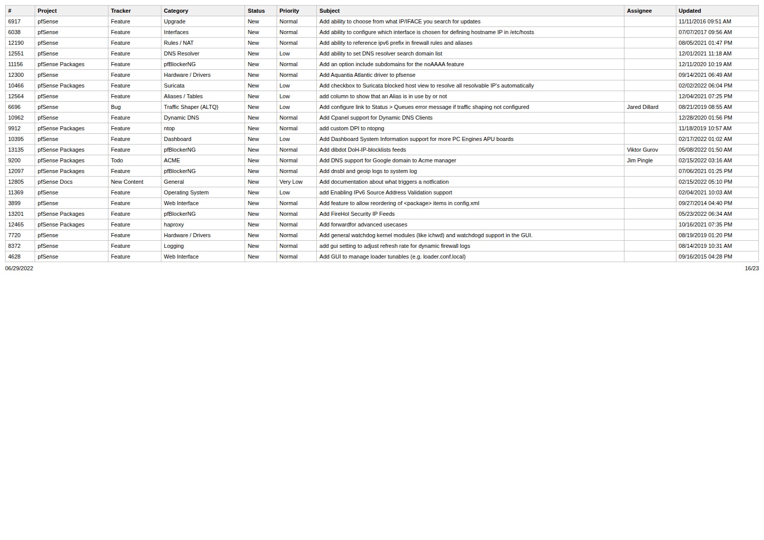| # | Project | Tracker | Category | Status | Priority | Subject | Assignee | Updated |
| --- | --- | --- | --- | --- | --- | --- | --- | --- |
| 6917 | pfSense | Feature | Upgrade | New | Normal | Add ability to choose from what IP/IFACE you search for updates | | 11/11/2016 09:51 AM |
| 6038 | pfSense | Feature | Interfaces | New | Normal | Add ability to configure which interface is chosen for defining hostname IP in /etc/hosts | | 07/07/2017 09:56 AM |
| 12190 | pfSense | Feature | Rules / NAT | New | Normal | Add ability to reference ipv6 prefix in firewall rules and aliases | | 08/05/2021 01:47 PM |
| 12551 | pfSense | Feature | DNS Resolver | New | Low | Add ability to set DNS resolver search domain list | | 12/01/2021 11:18 AM |
| 11156 | pfSense Packages | Feature | pfBlockerNG | New | Normal | Add an option include subdomains for the noAAAA feature | | 12/11/2020 10:19 AM |
| 12300 | pfSense | Feature | Hardware / Drivers | New | Normal | Add Aquantia Atlantic driver to pfsense | | 09/14/2021 06:49 AM |
| 10466 | pfSense Packages | Feature | Suricata | New | Low | Add checkbox to Suricata blocked host view to resolve all resolvable IP's automatically | | 02/02/2022 06:04 PM |
| 12564 | pfSense | Feature | Aliases / Tables | New | Low | add column to show that an Alias is in use by or not | | 12/04/2021 07:25 PM |
| 6696 | pfSense | Bug | Traffic Shaper (ALTQ) | New | Low | Add configure link to Status > Queues error message if traffic shaping not configured | Jared Dillard | 08/21/2019 08:55 AM |
| 10962 | pfSense | Feature | Dynamic DNS | New | Normal | Add Cpanel support for Dynamic DNS Clients | | 12/28/2020 01:56 PM |
| 9912 | pfSense Packages | Feature | ntop | New | Normal | add custom DPI to ntopng | | 11/18/2019 10:57 AM |
| 10395 | pfSense | Feature | Dashboard | New | Low | Add Dashboard System Information support for more PC Engines APU boards | | 02/17/2022 01:02 AM |
| 13135 | pfSense Packages | Feature | pfBlockerNG | New | Normal | Add dibdot DoH-IP-blocklists feeds | Viktor Gurov | 05/08/2022 01:50 AM |
| 9200 | pfSense Packages | Todo | ACME | New | Normal | Add DNS support for Google domain to Acme manager | Jim Pingle | 02/15/2022 03:16 AM |
| 12097 | pfSense Packages | Feature | pfBlockerNG | New | Normal | Add dnsbl and geoip logs to system log | | 07/06/2021 01:25 PM |
| 12805 | pfSense Docs | New Content | General | New | Very Low | Add documentation about what triggers a notfication | | 02/15/2022 05:10 PM |
| 11369 | pfSense | Feature | Operating System | New | Low | add Enabling IPv6 Source Address Validation support | | 02/04/2021 10:03 AM |
| 3899 | pfSense | Feature | Web Interface | New | Normal | Add feature to allow reordering of <package> items in config.xml | | 09/27/2014 04:40 PM |
| 13201 | pfSense Packages | Feature | pfBlockerNG | New | Normal | Add FireHol Security IP Feeds | | 05/23/2022 06:34 AM |
| 12465 | pfSense Packages | Feature | haproxy | New | Normal | Add forwardfor advanced usecases | | 10/16/2021 07:35 PM |
| 7720 | pfSense | Feature | Hardware / Drivers | New | Normal | Add general watchdog kernel modules (like ichwd) and watchdogd support in the GUI. | | 08/19/2019 01:20 PM |
| 8372 | pfSense | Feature | Logging | New | Normal | add gui setting to adjust refresh rate for dynamic firewall logs | | 08/14/2019 10:31 AM |
| 4628 | pfSense | Feature | Web Interface | New | Normal | Add GUI to manage loader tunables (e.g. loader.conf.local) | | 09/16/2015 04:28 PM |
06/29/2022 16/23